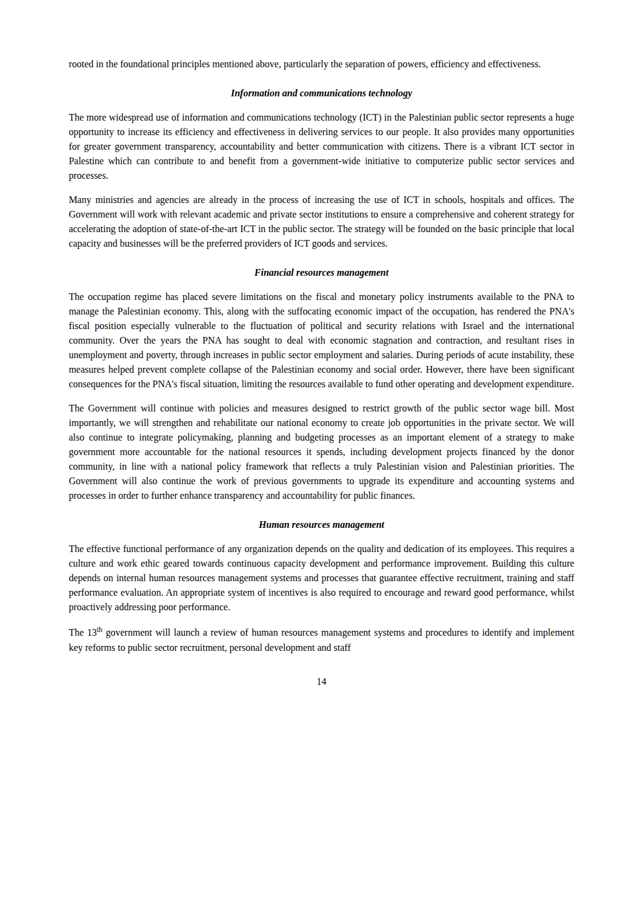rooted in the foundational principles mentioned above, particularly the separation of powers, efficiency and effectiveness.
Information and communications technology
The more widespread use of information and communications technology (ICT) in the Palestinian public sector represents a huge opportunity to increase its efficiency and effectiveness in delivering services to our people. It also provides many opportunities for greater government transparency, accountability and better communication with citizens. There is a vibrant ICT sector in Palestine which can contribute to and benefit from a government-wide initiative to computerize public sector services and processes.
Many ministries and agencies are already in the process of increasing the use of ICT in schools, hospitals and offices. The Government will work with relevant academic and private sector institutions to ensure a comprehensive and coherent strategy for accelerating the adoption of state-of-the-art ICT in the public sector. The strategy will be founded on the basic principle that local capacity and businesses will be the preferred providers of ICT goods and services.
Financial resources management
The occupation regime has placed severe limitations on the fiscal and monetary policy instruments available to the PNA to manage the Palestinian economy. This, along with the suffocating economic impact of the occupation, has rendered the PNA's fiscal position especially vulnerable to the fluctuation of political and security relations with Israel and the international community. Over the years the PNA has sought to deal with economic stagnation and contraction, and resultant rises in unemployment and poverty, through increases in public sector employment and salaries. During periods of acute instability, these measures helped prevent complete collapse of the Palestinian economy and social order. However, there have been significant consequences for the PNA's fiscal situation, limiting the resources available to fund other operating and development expenditure.
The Government will continue with policies and measures designed to restrict growth of the public sector wage bill. Most importantly, we will strengthen and rehabilitate our national economy to create job opportunities in the private sector. We will also continue to integrate policymaking, planning and budgeting processes as an important element of a strategy to make government more accountable for the national resources it spends, including development projects financed by the donor community, in line with a national policy framework that reflects a truly Palestinian vision and Palestinian priorities. The Government will also continue the work of previous governments to upgrade its expenditure and accounting systems and processes in order to further enhance transparency and accountability for public finances.
Human resources management
The effective functional performance of any organization depends on the quality and dedication of its employees. This requires a culture and work ethic geared towards continuous capacity development and performance improvement. Building this culture depends on internal human resources management systems and processes that guarantee effective recruitment, training and staff performance evaluation. An appropriate system of incentives is also required to encourage and reward good performance, whilst proactively addressing poor performance.
The 13th government will launch a review of human resources management systems and procedures to identify and implement key reforms to public sector recruitment, personal development and staff
14